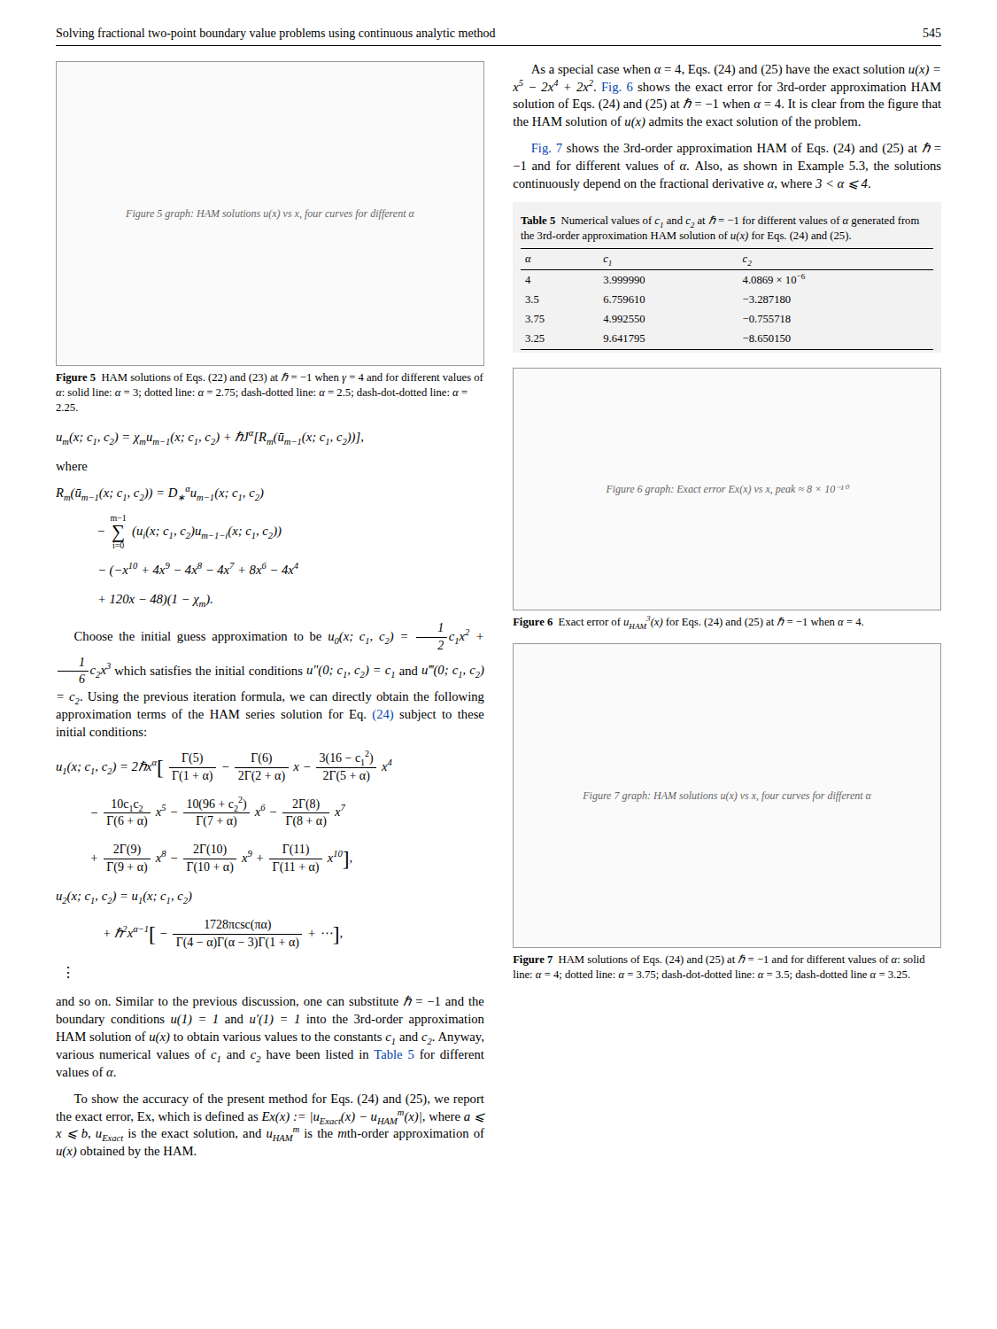Solving fractional two-point boundary value problems using continuous analytic method 545
Figure 5 graph: HAM solutions u(x) vs x, four curves for different α
Figure 5 HAM solutions of Eqs. (22) and (23) at ℏ = −1 when γ = 4 and for different values of α: solid line: α = 3; dotted line: α = 2.75; dash-dotted line: α = 2.5; dash-dot-dotted line: α = 2.25.
um(x; c1, c2) = χmum−1(x; c1, c2) + ℏJα[Rm(ūm−1(x; c1, c2))],
where
Rm(ūm−1(x; c1, c2)) = D∗αum−1(x; c1, c2)
− m−1∑i=0 (ui(x; c1, c2)um−1−i(x; c1, c2))
− (−x10 + 4x9 − 4x8 − 4x7 + 8x6 − 4x4
+ 120x − 48)(1 − χm).
Choose the initial guess approximation to be u0(x; c1, c2) = 12c1x2 + 16c2x3 which satisfies the initial conditions u″(0; c1, c2) = c1 and u‴(0; c1, c2) = c2. Using the previous iteration formula, we can directly obtain the following approximation terms of the HAM series solution for Eq. (24) subject to these initial conditions:
u1(x; c1, c2) = 2ℏxα[ Γ(5) Γ(1 + α) − Γ(6) 2Γ(2 + α) x − 3(16 − c12) 2Γ(5 + α) x4
− 10c1c2 Γ(6 + α) x5 − 10(96 + c22) Γ(7 + α) x6 − 2Γ(8) Γ(8 + α) x7
+ 2Γ(9) Γ(9 + α) x8 − 2Γ(10) Γ(10 + α) x9 + Γ(11) Γ(11 + α) x10],
u2(x; c1, c2) = u1(x; c1, c2)
+ ℏ2xα−1[ − 1728πcsc(πα) Γ(4 − α)Γ(α − 3)Γ(1 + α) + ⋯],
⋮
and so on. Similar to the previous discussion, one can substitute ℏ = −1 and the boundary conditions u(1) = 1 and u′(1) = 1 into the 3rd-order approximation HAM solution of u(x) to obtain various values to the constants c1 and c2. Anyway, various numerical values of c1 and c2 have been listed in Table 5 for different values of α.
To show the accuracy of the present method for Eqs. (24) and (25), we report the exact error, Ex, which is defined as Ex(x) := |uExact(x) − uHAMm(x)|, where a ⩽ x ⩽ b, uExact is the exact solution, and uHAMm is the mth-order approximation of u(x) obtained by the HAM.
As a special case when α = 4, Eqs. (24) and (25) have the exact solution u(x) = x5 − 2x4 + 2x2. Fig. 6 shows the exact error for 3rd-order approximation HAM solution of Eqs. (24) and (25) at ℏ = −1 when α = 4. It is clear from the figure that the HAM solution of u(x) admits the exact solution of the problem.
Fig. 7 shows the 3rd-order approximation HAM of Eqs. (24) and (25) at ℏ = −1 and for different values of α. Also, as shown in Example 5.3, the solutions continuously depend on the fractional derivative α, where 3 < α ⩽ 4.
Table 5 Numerical values of c 1 and c 2 at ℏ = −1 for different values of α generated from the 3rd-order approximation HAM solution of u(x) for Eqs. (24) and (25).
| α | c 1 | c 2 |
| --- | --- | --- |
| 4 | 3.999990 | 4.0869 × 10 −6 |
| 3.5 | 6.759610 | −3.287180 |
| 3.75 | 4.992550 | −0.755718 |
| 3.25 | 9.641795 | −8.650150 |
Figure 6 graph: Exact error Ex(x) vs x, peak ≈ 8 × 10⁻¹⁰
Figure 6 Exact error of uHAM3(x) for Eqs. (24) and (25) at ℏ = −1 when α = 4.
Figure 7 graph: HAM solutions u(x) vs x, four curves for different α
Figure 7 HAM solutions of Eqs. (24) and (25) at ℏ = −1 and for different values of α: solid line: α = 4; dotted line: α = 3.75; dash-dot-dotted line: α = 3.5; dash-dotted line α = 3.25.